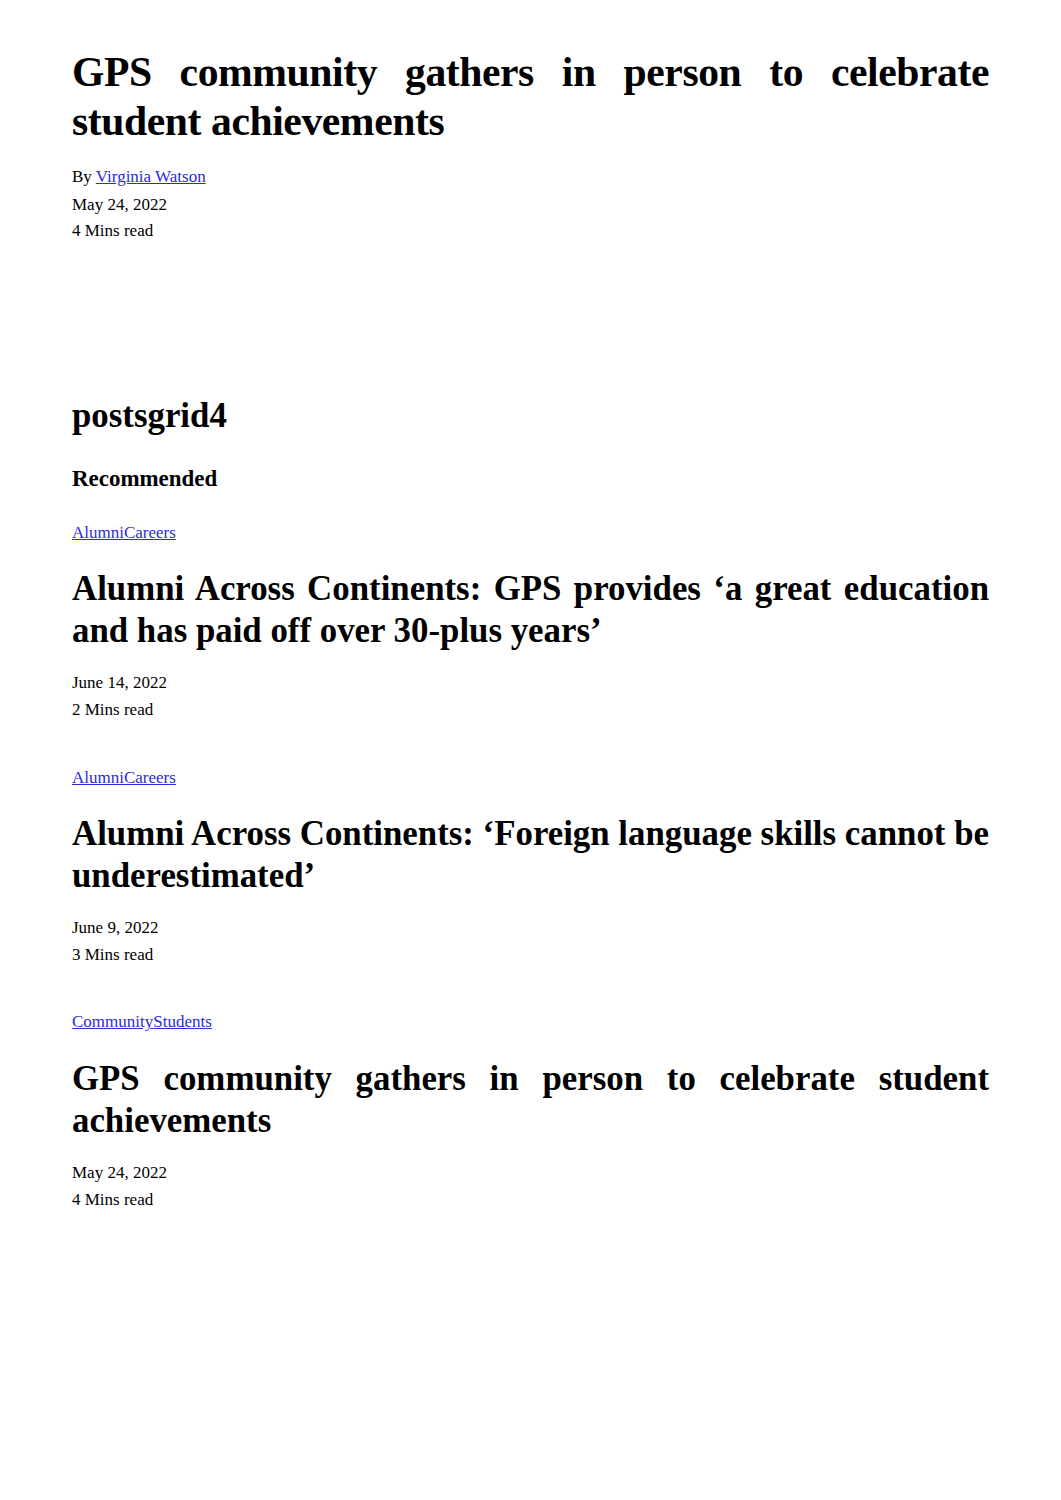GPS community gathers in person to celebrate student achievements
By Virginia Watson
May 24, 2022
4 Mins read
postsgrid4
Recommended
Alumni Careers
Alumni Across Continents: GPS provides ‘a great education and has paid off over 30-plus years’
June 14, 2022
2 Mins read
Alumni Careers
Alumni Across Continents: ‘Foreign language skills cannot be underestimated’
June 9, 2022
3 Mins read
Community Students
GPS community gathers in person to celebrate student achievements
May 24, 2022
4 Mins read